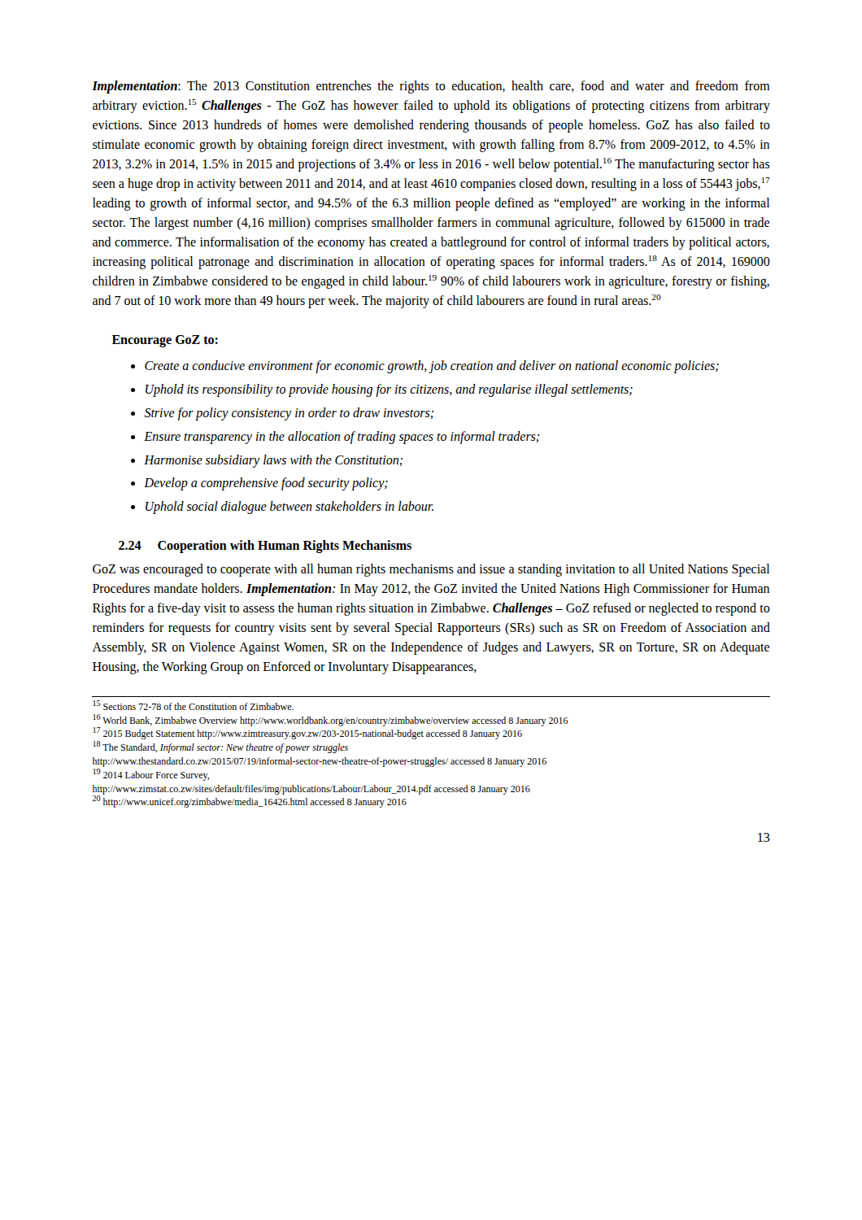Implementation: The 2013 Constitution entrenches the rights to education, health care, food and water and freedom from arbitrary eviction.15 Challenges - The GoZ has however failed to uphold its obligations of protecting citizens from arbitrary evictions. Since 2013 hundreds of homes were demolished rendering thousands of people homeless. GoZ has also failed to stimulate economic growth by obtaining foreign direct investment, with growth falling from 8.7% from 2009-2012, to 4.5% in 2013, 3.2% in 2014, 1.5% in 2015 and projections of 3.4% or less in 2016 - well below potential.16 The manufacturing sector has seen a huge drop in activity between 2011 and 2014, and at least 4610 companies closed down, resulting in a loss of 55443 jobs,17 leading to growth of informal sector, and 94.5% of the 6.3 million people defined as “employed” are working in the informal sector. The largest number (4,16 million) comprises smallholder farmers in communal agriculture, followed by 615000 in trade and commerce. The informalisation of the economy has created a battleground for control of informal traders by political actors, increasing political patronage and discrimination in allocation of operating spaces for informal traders.18 As of 2014, 169000 children in Zimbabwe considered to be engaged in child labour.19 90% of child labourers work in agriculture, forestry or fishing, and 7 out of 10 work more than 49 hours per week. The majority of child labourers are found in rural areas.20
Encourage GoZ to:
Create a conducive environment for economic growth, job creation and deliver on national economic policies;
Uphold its responsibility to provide housing for its citizens, and regularise illegal settlements;
Strive for policy consistency in order to draw investors;
Ensure transparency in the allocation of trading spaces to informal traders;
Harmonise subsidiary laws with the Constitution;
Develop a comprehensive food security policy;
Uphold social dialogue between stakeholders in labour.
2.24 Cooperation with Human Rights Mechanisms
GoZ was encouraged to cooperate with all human rights mechanisms and issue a standing invitation to all United Nations Special Procedures mandate holders. Implementation: In May 2012, the GoZ invited the United Nations High Commissioner for Human Rights for a five-day visit to assess the human rights situation in Zimbabwe. Challenges – GoZ refused or neglected to respond to reminders for requests for country visits sent by several Special Rapporteurs (SRs) such as SR on Freedom of Association and Assembly, SR on Violence Against Women, SR on the Independence of Judges and Lawyers, SR on Torture, SR on Adequate Housing, the Working Group on Enforced or Involuntary Disappearances,
15 Sections 72-78 of the Constitution of Zimbabwe.
16 World Bank, Zimbabwe Overview http://www.worldbank.org/en/country/zimbabwe/overview accessed 8 January 2016
17 2015 Budget Statement http://www.zimtreasury.gov.zw/203-2015-national-budget accessed 8 January 2016
18 The Standard, Informal sector: New theatre of power struggles
http://www.thestandard.co.zw/2015/07/19/informal-sector-new-theatre-of-power-struggles/ accessed 8 January 2016
19 2014 Labour Force Survey,
http://www.zimstat.co.zw/sites/default/files/img/publications/Labour/Labour_2014.pdf accessed 8 January 2016
20 http://www.unicef.org/zimbabwe/media_16426.html accessed 8 January 2016
13